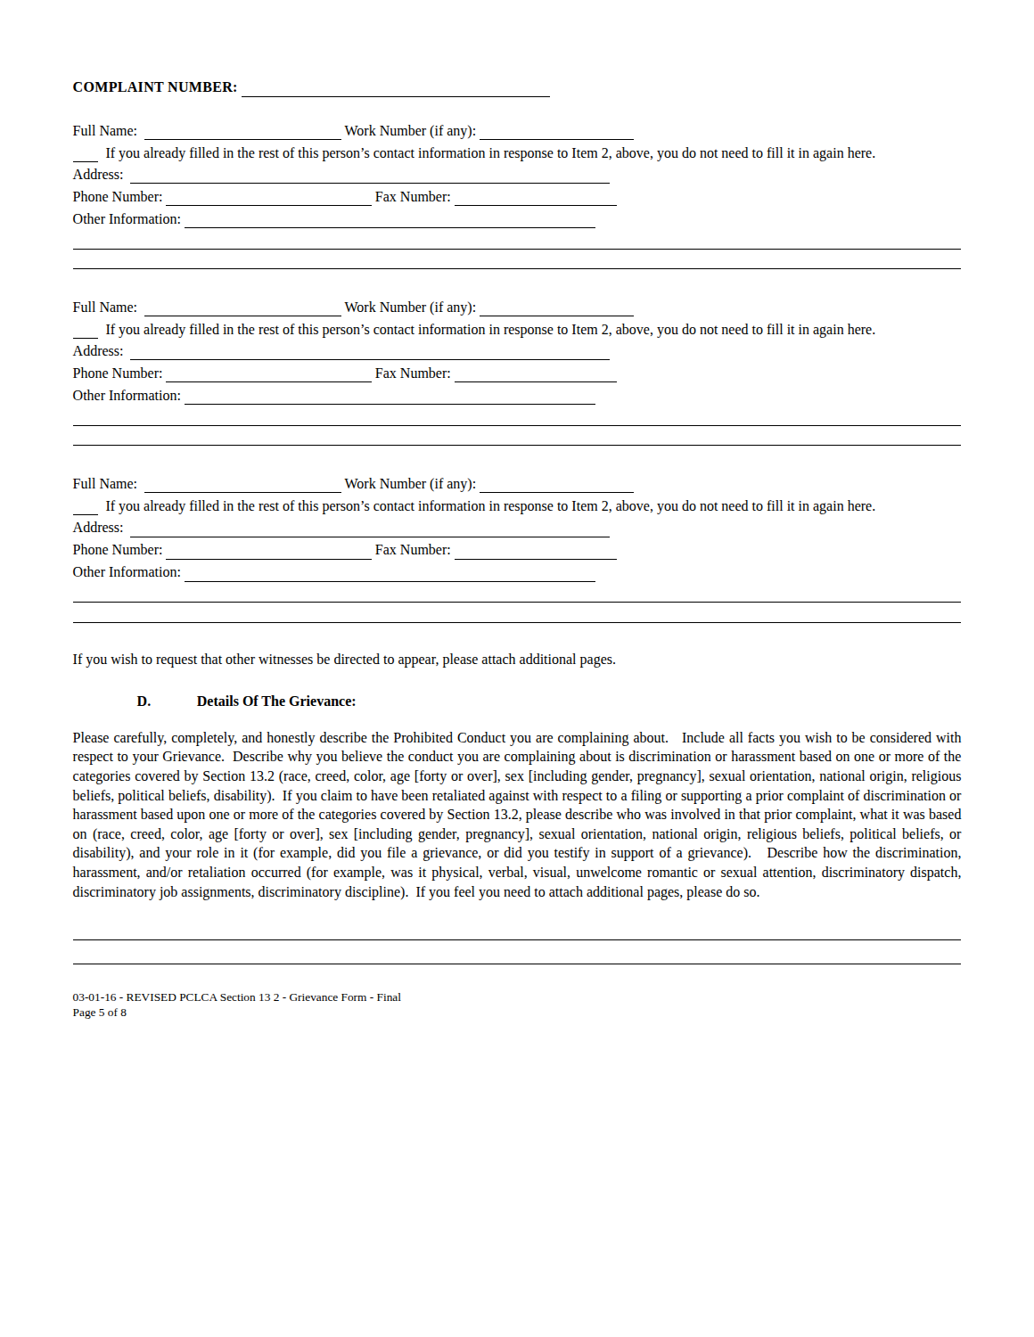COMPLAINT NUMBER:
Full Name: Work Number (if any):
If you already filled in the rest of this person’s contact information in response to Item 2, above, you do not need to fill it in again here.
Address:
Phone Number: Fax Number:
Other Information:
Full Name: Work Number (if any):
If you already filled in the rest of this person’s contact information in response to Item 2, above, you do not need to fill it in again here.
Address:
Phone Number: Fax Number:
Other Information:
Full Name: Work Number (if any):
If you already filled in the rest of this person’s contact information in response to Item 2, above, you do not need to fill it in again here.
Address:
Phone Number: Fax Number:
Other Information:
If you wish to request that other witnesses be directed to appear, please attach additional pages.
D. Details Of The Grievance:
Please carefully, completely, and honestly describe the Prohibited Conduct you are complaining about. Include all facts you wish to be considered with respect to your Grievance. Describe why you believe the conduct you are complaining about is discrimination or harassment based on one or more of the categories covered by Section 13.2 (race, creed, color, age [forty or over], sex [including gender, pregnancy], sexual orientation, national origin, religious beliefs, political beliefs, disability). If you claim to have been retaliated against with respect to a filing or supporting a prior complaint of discrimination or harassment based upon one or more of the categories covered by Section 13.2, please describe who was involved in that prior complaint, what it was based on (race, creed, color, age [forty or over], sex [including gender, pregnancy], sexual orientation, national origin, religious beliefs, political beliefs, or disability), and your role in it (for example, did you file a grievance, or did you testify in support of a grievance). Describe how the discrimination, harassment, and/or retaliation occurred (for example, was it physical, verbal, visual, unwelcome romantic or sexual attention, discriminatory dispatch, discriminatory job assignments, discriminatory discipline). If you feel you need to attach additional pages, please do so.
03-01-16 - REVISED PCLCA Section 13 2 - Grievance Form - Final
Page 5 of 8